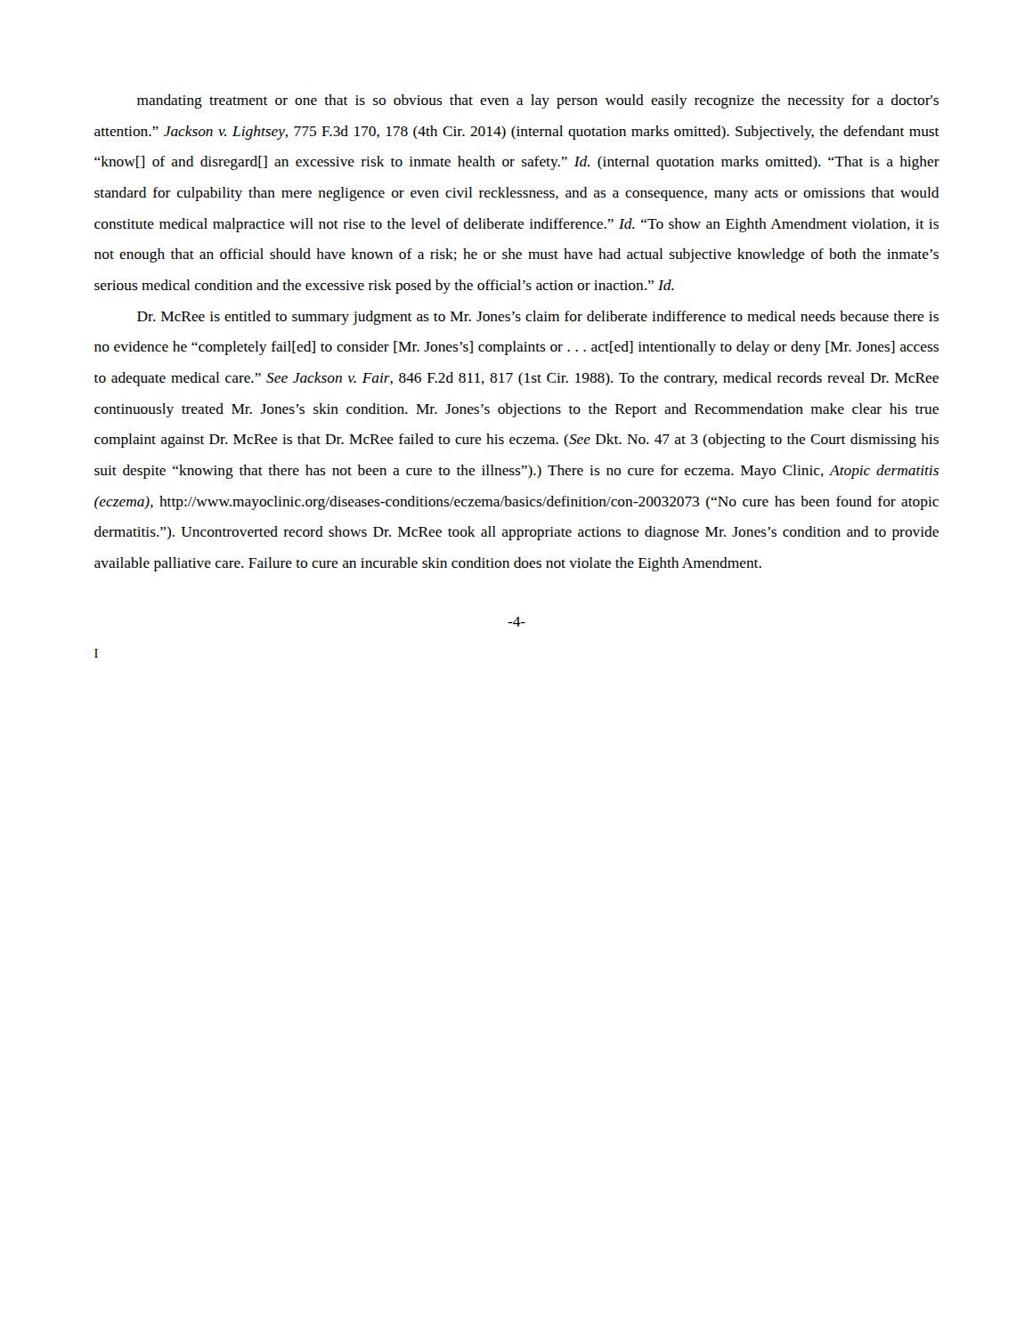mandating treatment or one that is so obvious that even a lay person would easily recognize the necessity for a doctor's attention.” Jackson v. Lightsey, 775 F.3d 170, 178 (4th Cir. 2014) (internal quotation marks omitted). Subjectively, the defendant must “know[] of and disregard[] an excessive risk to inmate health or safety.” Id. (internal quotation marks omitted). “That is a higher standard for culpability than mere negligence or even civil recklessness, and as a consequence, many acts or omissions that would constitute medical malpractice will not rise to the level of deliberate indifference.” Id. “To show an Eighth Amendment violation, it is not enough that an official should have known of a risk; he or she must have had actual subjective knowledge of both the inmate’s serious medical condition and the excessive risk posed by the official’s action or inaction.” Id.
Dr. McRee is entitled to summary judgment as to Mr. Jones’s claim for deliberate indifference to medical needs because there is no evidence he “completely fail[ed] to consider [Mr. Jones’s] complaints or . . . act[ed] intentionally to delay or deny [Mr. Jones] access to adequate medical care.” See Jackson v. Fair, 846 F.2d 811, 817 (1st Cir. 1988). To the contrary, medical records reveal Dr. McRee continuously treated Mr. Jones’s skin condition. Mr. Jones’s objections to the Report and Recommendation make clear his true complaint against Dr. McRee is that Dr. McRee failed to cure his eczema. (See Dkt. No. 47 at 3 (objecting to the Court dismissing his suit despite “knowing that there has not been a cure to the illness”).) There is no cure for eczema. Mayo Clinic, Atopic dermatitis (eczema), http://www.mayoclinic.org/diseases-conditions/eczema/basics/definition/con-20032073 (“No cure has been found for atopic dermatitis.”). Uncontroverted record shows Dr. McRee took all appropriate actions to diagnose Mr. Jones’s condition and to provide available palliative care. Failure to cure an incurable skin condition does not violate the Eighth Amendment.
-4-
I